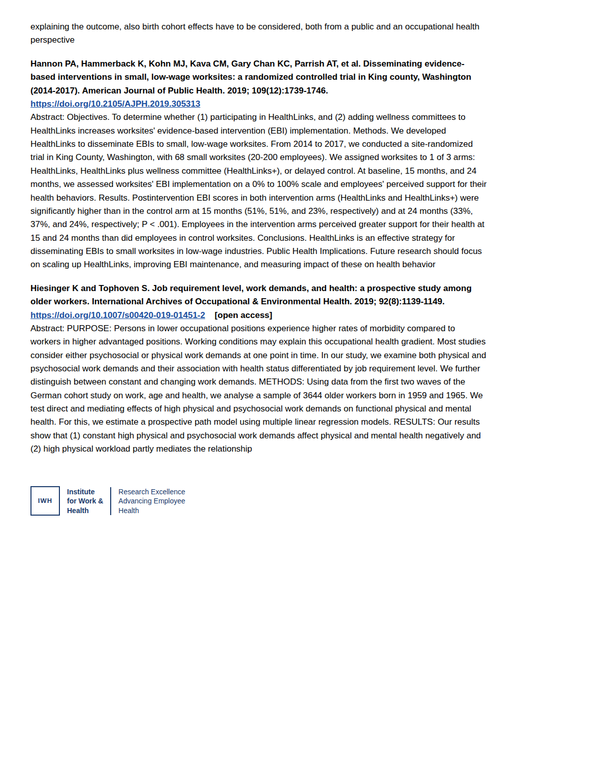explaining the outcome, also birth cohort effects have to be considered, both from a public and an occupational health perspective
Hannon PA, Hammerback K, Kohn MJ, Kava CM, Gary Chan KC, Parrish AT, et al. Disseminating evidence-based interventions in small, low-wage worksites: a randomized controlled trial in King county, Washington (2014-2017). American Journal of Public Health. 2019; 109(12):1739-1746.
https://doi.org/10.2105/AJPH.2019.305313
Abstract: Objectives. To determine whether (1) participating in HealthLinks, and (2) adding wellness committees to HealthLinks increases worksites' evidence-based intervention (EBI) implementation. Methods. We developed HealthLinks to disseminate EBIs to small, low-wage worksites. From 2014 to 2017, we conducted a site-randomized trial in King County, Washington, with 68 small worksites (20-200 employees). We assigned worksites to 1 of 3 arms: HealthLinks, HealthLinks plus wellness committee (HealthLinks+), or delayed control. At baseline, 15 months, and 24 months, we assessed worksites' EBI implementation on a 0% to 100% scale and employees' perceived support for their health behaviors. Results. Postintervention EBI scores in both intervention arms (HealthLinks and HealthLinks+) were significantly higher than in the control arm at 15 months (51%, 51%, and 23%, respectively) and at 24 months (33%, 37%, and 24%, respectively; P < .001). Employees in the intervention arms perceived greater support for their health at 15 and 24 months than did employees in control worksites. Conclusions. HealthLinks is an effective strategy for disseminating EBIs to small worksites in low-wage industries. Public Health Implications. Future research should focus on scaling up HealthLinks, improving EBI maintenance, and measuring impact of these on health behavior
Hiesinger K and Tophoven S. Job requirement level, work demands, and health: a prospective study among older workers. International Archives of Occupational & Environmental Health. 2019; 92(8):1139-1149.
https://doi.org/10.1007/s00420-019-01451-2 [open access]
Abstract: PURPOSE: Persons in lower occupational positions experience higher rates of morbidity compared to workers in higher advantaged positions. Working conditions may explain this occupational health gradient. Most studies consider either psychosocial or physical work demands at one point in time. In our study, we examine both physical and psychosocial work demands and their association with health status differentiated by job requirement level. We further distinguish between constant and changing work demands. METHODS: Using data from the first two waves of the German cohort study on work, age and health, we analyse a sample of 3644 older workers born in 1959 and 1965. We test direct and mediating effects of high physical and psychosocial work demands on functional physical and mental health. For this, we estimate a prospective path model using multiple linear regression models. RESULTS: Our results show that (1) constant high physical and psychosocial work demands affect physical and mental health negatively and (2) high physical workload partly mediates the relationship
IWH
Institute
for Work &
Health
Research Excellence
Advancing Employee
Health